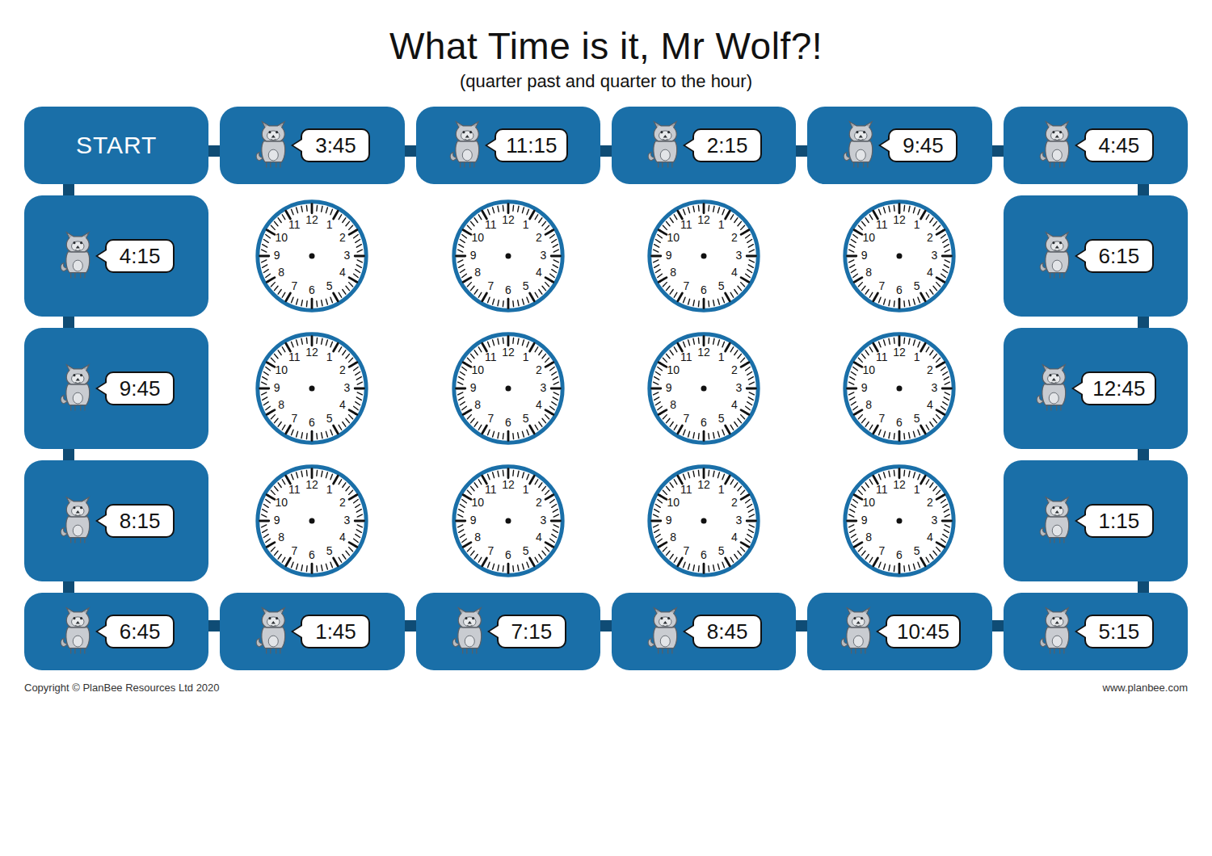12 1 2 3 4 5 6 7 8 9 10 11
What Time is it, Mr Wolf?!
(quarter past and quarter to the hour)
START
3:45
11:15
2:15
9:45
4:45
4:15
6:15
9:45
12:45
8:15
1:15
6:45
1:45
7:15
8:45
10:45
5:15
Copyright © PlanBee Resources Ltd 2020
www.planbee.com